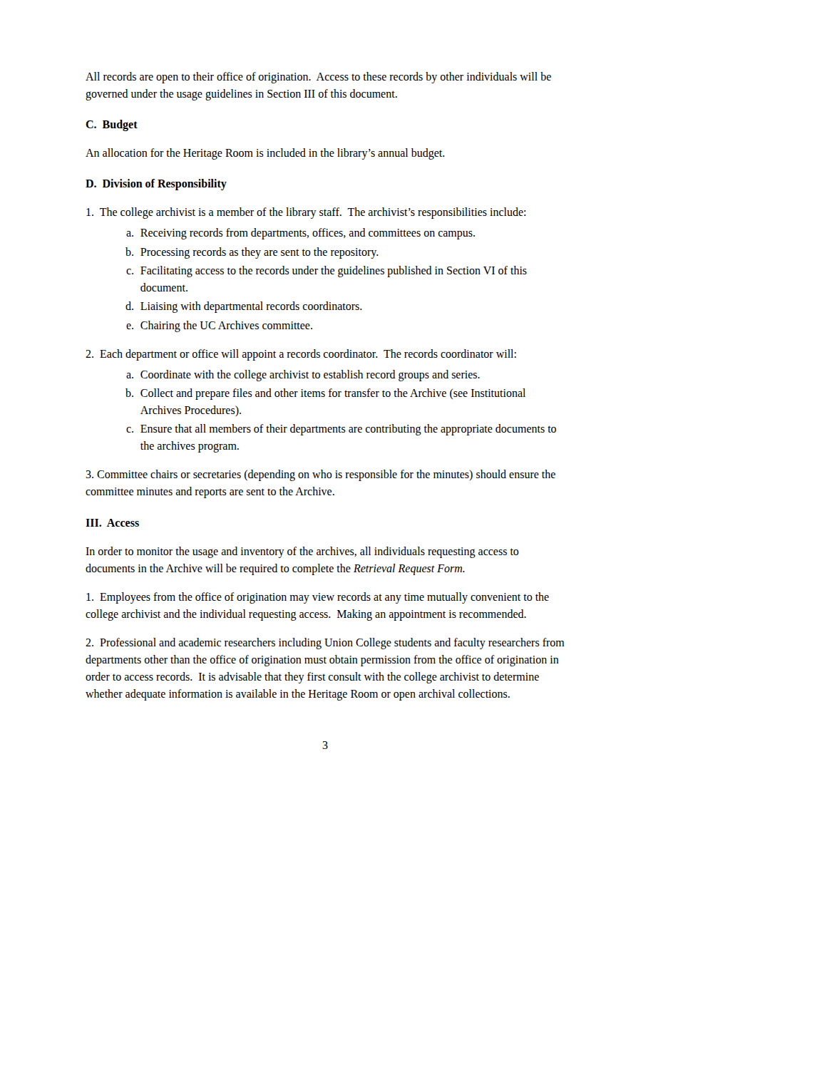All records are open to their office of origination. Access to these records by other individuals will be governed under the usage guidelines in Section III of this document.
C. Budget
An allocation for the Heritage Room is included in the library’s annual budget.
D. Division of Responsibility
1. The college archivist is a member of the library staff. The archivist’s responsibilities include:
Receiving records from departments, offices, and committees on campus.
Processing records as they are sent to the repository.
Facilitating access to the records under the guidelines published in Section VI of this document.
Liaising with departmental records coordinators.
Chairing the UC Archives committee.
2. Each department or office will appoint a records coordinator. The records coordinator will:
Coordinate with the college archivist to establish record groups and series.
Collect and prepare files and other items for transfer to the Archive (see Institutional Archives Procedures).
Ensure that all members of their departments are contributing the appropriate documents to the archives program.
3. Committee chairs or secretaries (depending on who is responsible for the minutes) should ensure the committee minutes and reports are sent to the Archive.
III. Access
In order to monitor the usage and inventory of the archives, all individuals requesting access to documents in the Archive will be required to complete the Retrieval Request Form.
1. Employees from the office of origination may view records at any time mutually convenient to the college archivist and the individual requesting access. Making an appointment is recommended.
2. Professional and academic researchers including Union College students and faculty researchers from departments other than the office of origination must obtain permission from the office of origination in order to access records. It is advisable that they first consult with the college archivist to determine whether adequate information is available in the Heritage Room or open archival collections.
3